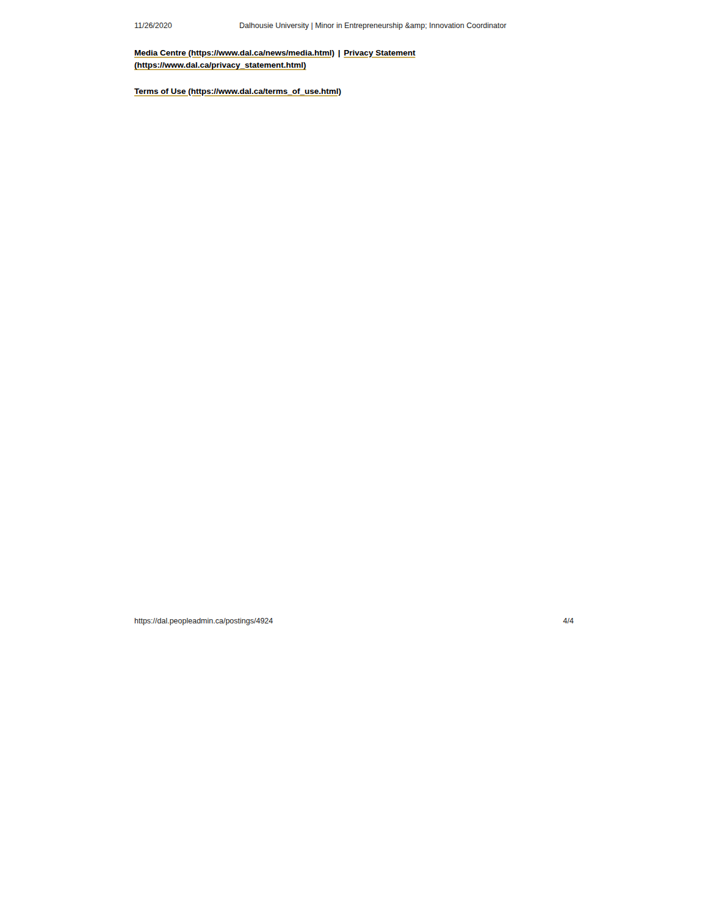11/26/2020 Dalhousie University | Minor in Entrepreneurship &amp; Innovation Coordinator
Media Centre (https://www.dal.ca/news/media.html) | Privacy Statement (https://www.dal.ca/privacy_statement.html)
Terms of Use (https://www.dal.ca/terms_of_use.html)
https://dal.peopleadmin.ca/postings/4924 4/4